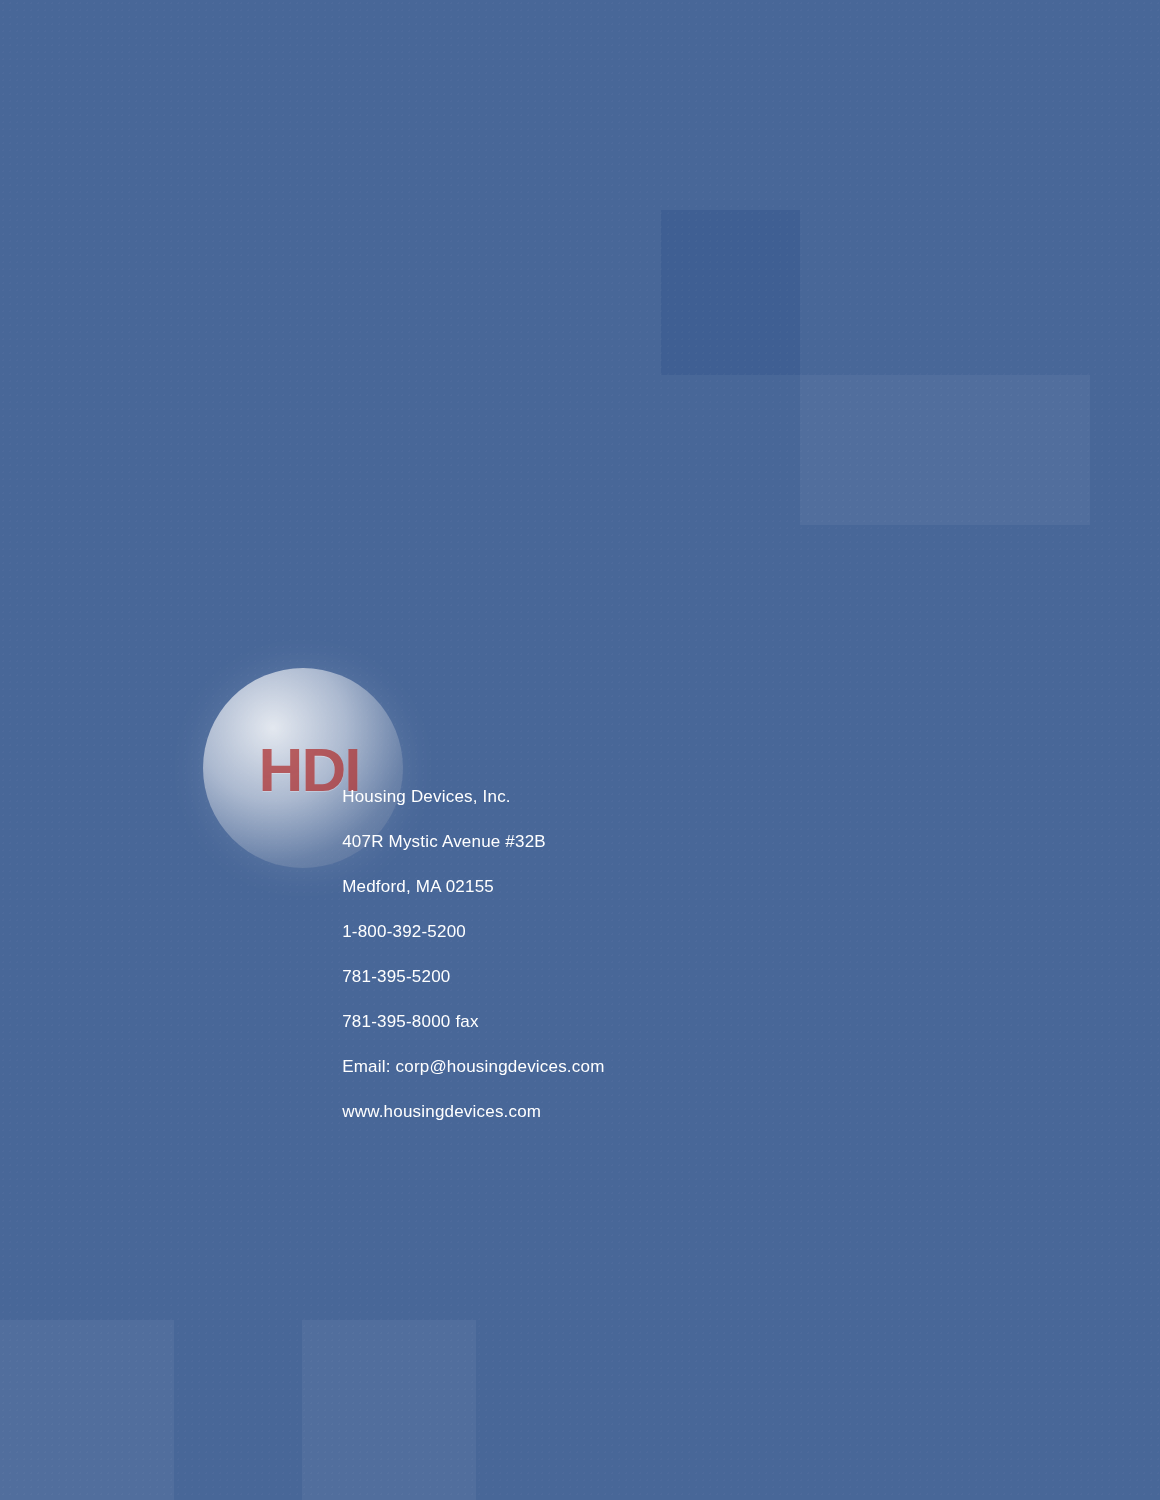HDI
Housing Devices, Inc.
407R Mystic Avenue #32B
Medford, MA 02155
1-800-392-5200
781-395-5200
781-395-8000 fax
Email: corp@housingdevices.com
www.housingdevices.com